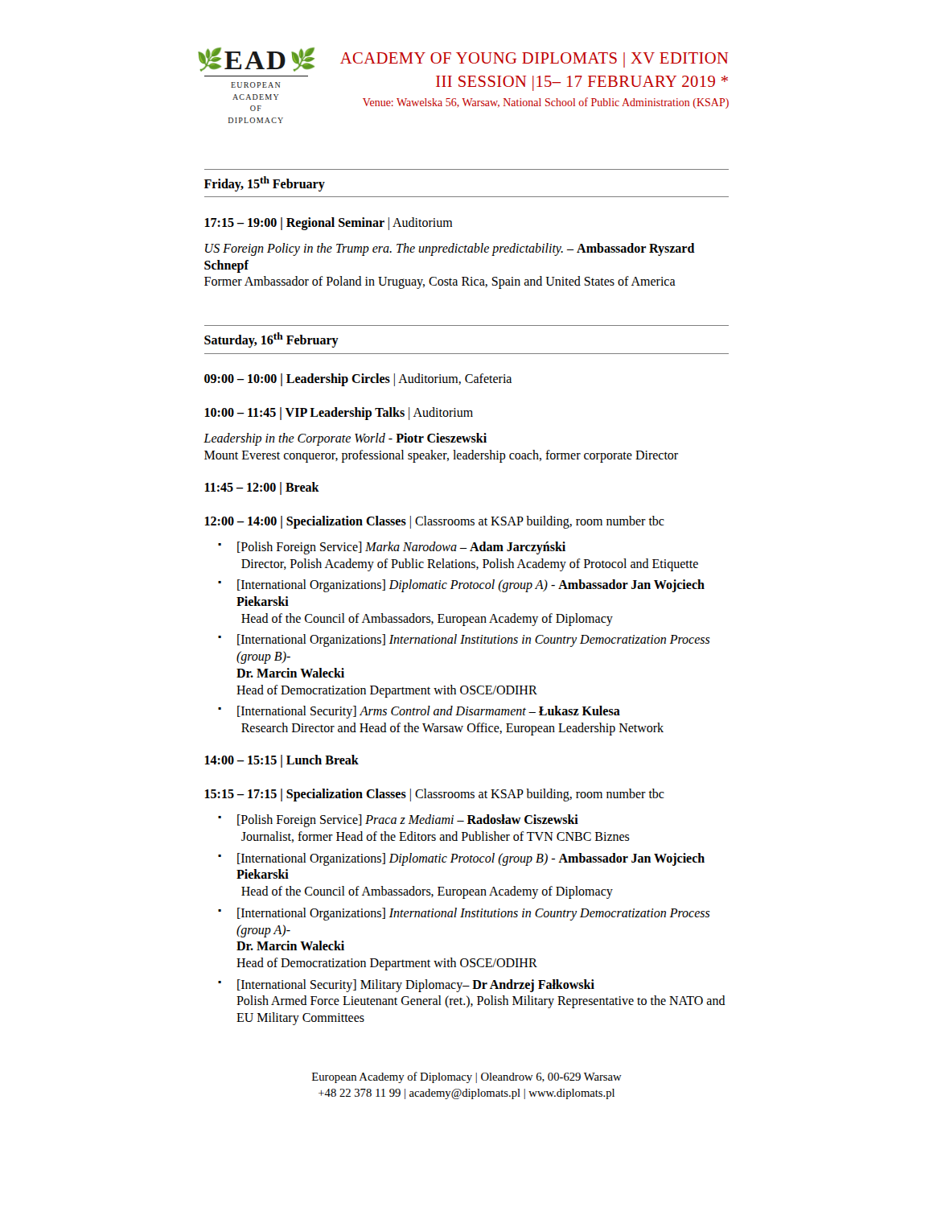🌿 EAD 🌿
European
Academy
of
Diplomacy
ACADEMY OF YOUNG DIPLOMATS | XV EDITION
III SESSION |15– 17 FEBRUARY 2019 *
Venue: Wawelska 56, Warsaw, National School of Public Administration (KSAP)
Friday, 15th February
17:15 – 19:00 | Regional Seminar | Auditorium
US Foreign Policy in the Trump era. The unpredictable predictability. – Ambassador Ryszard Schnepf
Former Ambassador of Poland in Uruguay, Costa Rica, Spain and United States of America
Saturday, 16th February
09:00 – 10:00 | Leadership Circles | Auditorium, Cafeteria
10:00 – 11:45 | VIP Leadership Talks | Auditorium
Leadership in the Corporate World - Piotr Cieszewski
Mount Everest conqueror, professional speaker, leadership coach, former corporate Director
11:45 – 12:00 | Break
12:00 – 14:00 | Specialization Classes | Classrooms at KSAP building, room number tbc
[Polish Foreign Service] Marka Narodowa – Adam Jarczyński Director, Polish Academy of Public Relations, Polish Academy of Protocol and Etiquette
[International Organizations] Diplomatic Protocol (group A) - Ambassador Jan Wojciech Piekarski Head of the Council of Ambassadors, European Academy of Diplomacy
[International Organizations] International Institutions in Country Democratization Process (group B)- Dr. Marcin Walecki Head of Democratization Department with OSCE/ODIHR
[International Security] Arms Control and Disarmament – Łukasz Kulesa Research Director and Head of the Warsaw Office, European Leadership Network
14:00 – 15:15 | Lunch Break
15:15 – 17:15 | Specialization Classes | Classrooms at KSAP building, room number tbc
[Polish Foreign Service] Praca z Mediami – Radosław Ciszewski Journalist, former Head of the Editors and Publisher of TVN CNBC Biznes
[International Organizations] Diplomatic Protocol (group B) - Ambassador Jan Wojciech Piekarski Head of the Council of Ambassadors, European Academy of Diplomacy
[International Organizations] International Institutions in Country Democratization Process (group A)- Dr. Marcin Walecki Head of Democratization Department with OSCE/ODIHR
[International Security] Military Diplomacy– Dr Andrzej Fałkowski Polish Armed Force Lieutenant General (ret.), Polish Military Representative to the NATO and EU Military Committees
European Academy of Diplomacy | Oleandrow 6, 00-629 Warsaw
+48 22 378 11 99 | academy@diplomats.pl | www.diplomats.pl